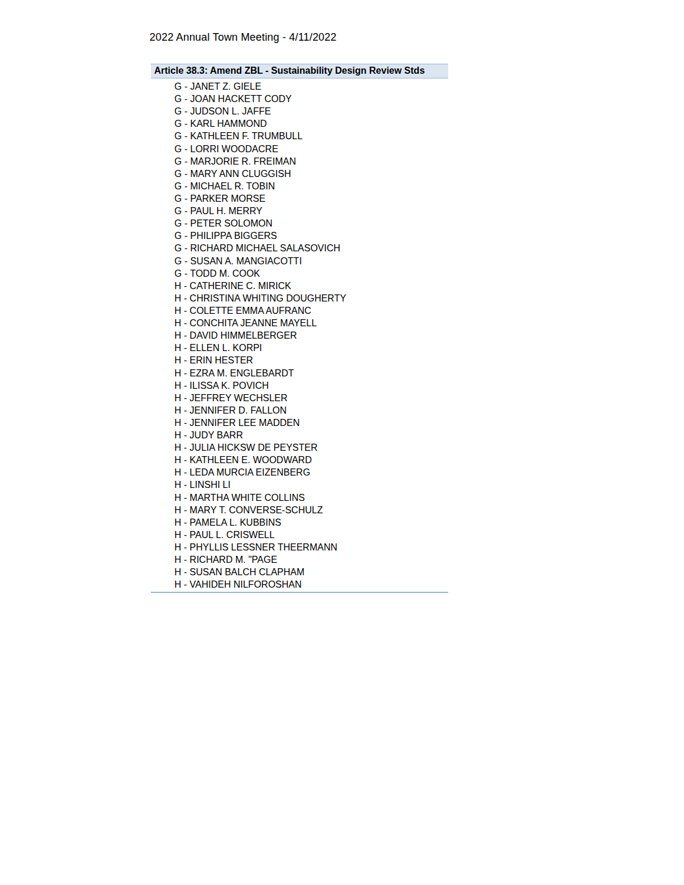2022 Annual Town Meeting - 4/11/2022
Article 38.3: Amend ZBL - Sustainability Design Review Stds
G - JANET Z. GIELE
G - JOAN HACKETT CODY
G - JUDSON L. JAFFE
G - KARL HAMMOND
G - KATHLEEN F. TRUMBULL
G - LORRI WOODACRE
G - MARJORIE R. FREIMAN
G - MARY ANN CLUGGISH
G - MICHAEL R. TOBIN
G - PARKER MORSE
G - PAUL H. MERRY
G - PETER SOLOMON
G - PHILIPPA BIGGERS
G - RICHARD MICHAEL SALASOVICH
G - SUSAN A. MANGIACOTTI
G - TODD M. COOK
H - CATHERINE C. MIRICK
H - CHRISTINA WHITING DOUGHERTY
H - COLETTE EMMA AUFRANC
H - CONCHITA JEANNE MAYELL
H - DAVID HIMMELBERGER
H - ELLEN L. KORPI
H - ERIN HESTER
H - EZRA M. ENGLEBARDT
H - ILISSA K. POVICH
H - JEFFREY WECHSLER
H - JENNIFER D. FALLON
H - JENNIFER LEE MADDEN
H - JUDY BARR
H - JULIA HICKSW DE PEYSTER
H - KATHLEEN E. WOODWARD
H - LEDA MURCIA EIZENBERG
H - LINSHI LI
H - MARTHA WHITE COLLINS
H - MARY T. CONVERSE-SCHULZ
H - PAMELA L. KUBBINS
H - PAUL L. CRISWELL
H - PHYLLIS LESSNER THEERMANN
H - RICHARD M. "PAGE
H - SUSAN BALCH CLAPHAM
H - VAHIDEH NILFOROSHAN